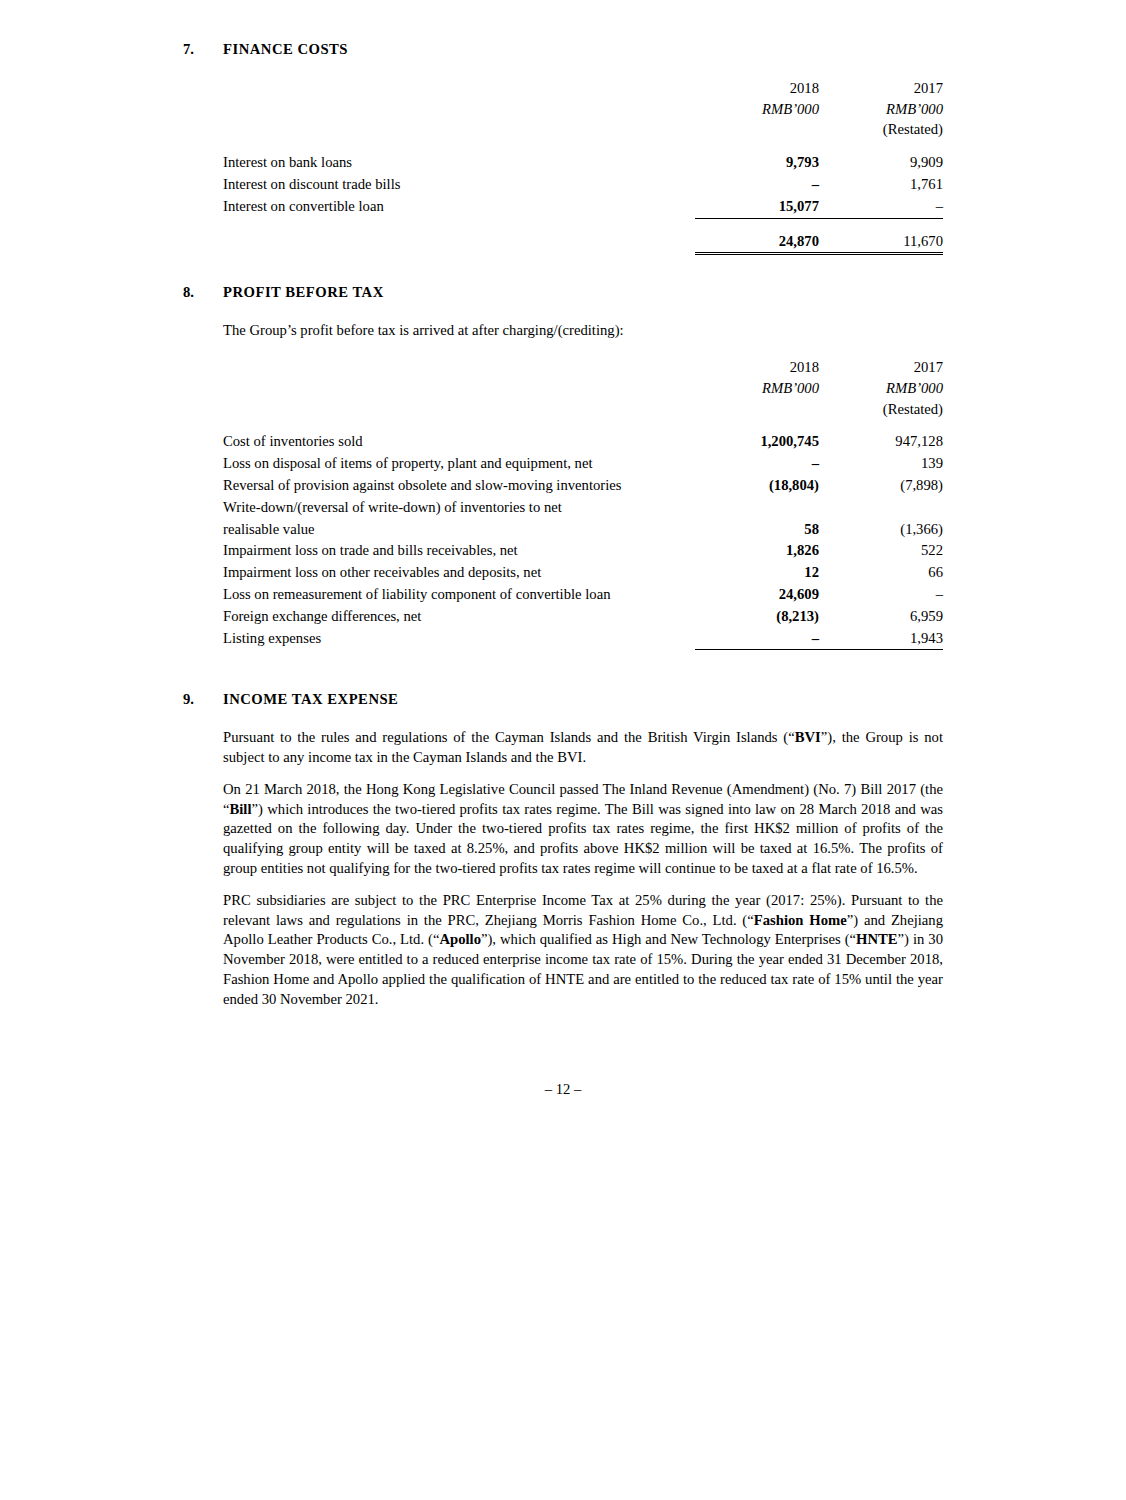7. FINANCE COSTS
| | 2018 | 2017 |
| --- | --- | --- |
| | RMB’000 | RMB’000 |
| | | (Restated) |
| Interest on bank loans | 9,793 | 9,909 |
| Interest on discount trade bills | – | 1,761 |
| Interest on convertible loan | 15,077 | – |
| | 24,870 | 11,670 |
8. PROFIT BEFORE TAX
The Group’s profit before tax is arrived at after charging/(crediting):
| | 2018 | 2017 |
| --- | --- | --- |
| | RMB’000 | RMB’000 |
| | | (Restated) |
| Cost of inventories sold | 1,200,745 | 947,128 |
| Loss on disposal of items of property, plant and equipment, net | – | 139 |
| Reversal of provision against obsolete and slow-moving inventories | (18,804) | (7,898) |
| Write-down/(reversal of write-down) of inventories to net | | |
| realisable value | 58 | (1,366) |
| Impairment loss on trade and bills receivables, net | 1,826 | 522 |
| Impairment loss on other receivables and deposits, net | 12 | 66 |
| Loss on remeasurement of liability component of convertible loan | 24,609 | – |
| Foreign exchange differences, net | (8,213) | 6,959 |
| Listing expenses | – | 1,943 |
9. INCOME TAX EXPENSE
Pursuant to the rules and regulations of the Cayman Islands and the British Virgin Islands (“BVI”), the Group is not subject to any income tax in the Cayman Islands and the BVI.
On 21 March 2018, the Hong Kong Legislative Council passed The Inland Revenue (Amendment) (No. 7) Bill 2017 (the “Bill”) which introduces the two-tiered profits tax rates regime. The Bill was signed into law on 28 March 2018 and was gazetted on the following day. Under the two-tiered profits tax rates regime, the first HK$2 million of profits of the qualifying group entity will be taxed at 8.25%, and profits above HK$2 million will be taxed at 16.5%. The profits of group entities not qualifying for the two-tiered profits tax rates regime will continue to be taxed at a flat rate of 16.5%.
PRC subsidiaries are subject to the PRC Enterprise Income Tax at 25% during the year (2017: 25%). Pursuant to the relevant laws and regulations in the PRC, Zhejiang Morris Fashion Home Co., Ltd. (“Fashion Home”) and Zhejiang Apollo Leather Products Co., Ltd. (“Apollo”), which qualified as High and New Technology Enterprises (“HNTE”) in 30 November 2018, were entitled to a reduced enterprise income tax rate of 15%. During the year ended 31 December 2018, Fashion Home and Apollo applied the qualification of HNTE and are entitled to the reduced tax rate of 15% until the year ended 30 November 2021.
– 12 –